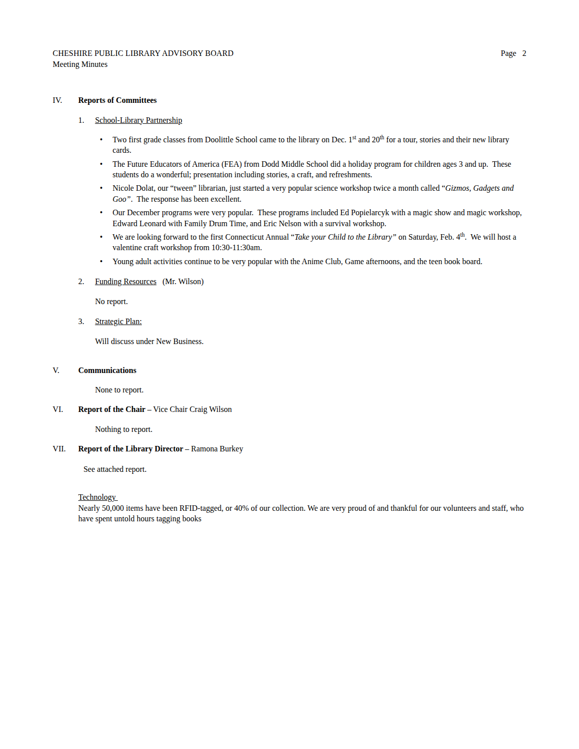CHESHIRE PUBLIC LIBRARY ADVISORY BOARD
Meeting Minutes
Page 2
IV.
Reports of Committees
1. School-Library Partnership
Two first grade classes from Doolittle School came to the library on Dec. 1st and 20th for a tour, stories and their new library cards.
The Future Educators of America (FEA) from Dodd Middle School did a holiday program for children ages 3 and up. These students do a wonderful; presentation including stories, a craft, and refreshments.
Nicole Dolat, our “tween” librarian, just started a very popular science workshop twice a month called “Gizmos, Gadgets and Goo”. The response has been excellent.
Our December programs were very popular. These programs included Ed Popielarcyk with a magic show and magic workshop, Edward Leonard with Family Drum Time, and Eric Nelson with a survival workshop.
We are looking forward to the first Connecticut Annual “Take your Child to the Library” on Saturday, Feb. 4th. We will host a valentine craft workshop from 10:30-11:30am.
Young adult activities continue to be very popular with the Anime Club, Game afternoons, and the teen book board.
2. Funding Resources (Mr. Wilson)
No report.
3. Strategic Plan:
Will discuss under New Business.
V.
Communications
None to report.
VI.
Report of the Chair – Vice Chair Craig Wilson
Nothing to report.
VII.
Report of the Library Director – Ramona Burkey
See attached report.
Technology
Nearly 50,000 items have been RFID-tagged, or 40% of our collection. We are very proud of and thankful for our volunteers and staff, who have spent untold hours tagging books